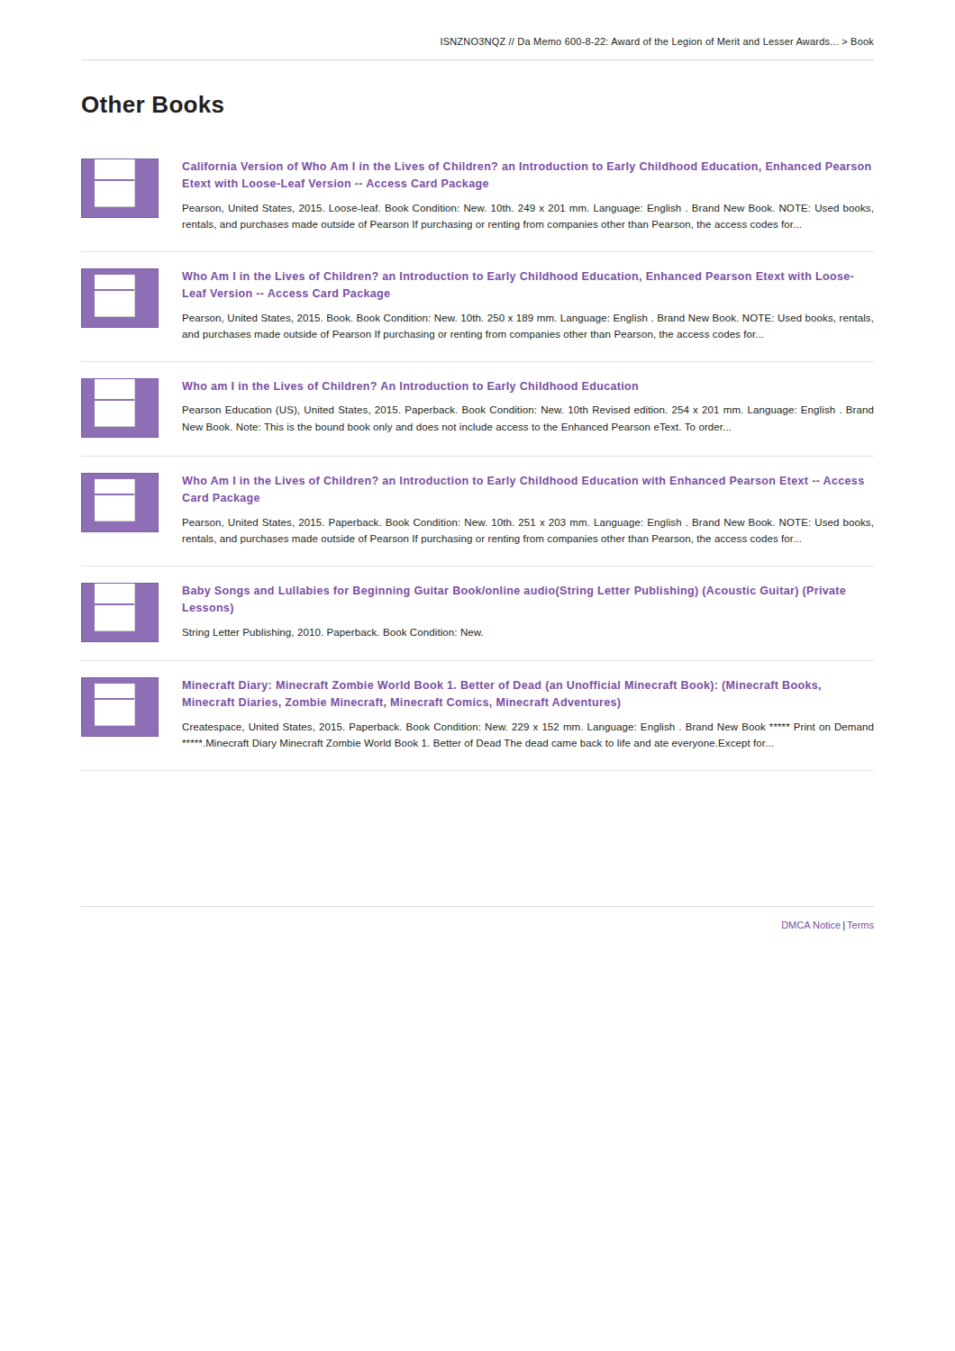ISNZNO3NQZ // Da Memo 600-8-22: Award of the Legion of Merit and Lesser Awards... > Book
Other Books
California Version of Who Am I in the Lives of Children? an Introduction to Early Childhood Education, Enhanced Pearson Etext with Loose-Leaf Version -- Access Card Package
Pearson, United States, 2015. Loose-leaf. Book Condition: New. 10th. 249 x 201 mm. Language: English . Brand New Book. NOTE: Used books, rentals, and purchases made outside of Pearson If purchasing or renting from companies other than Pearson, the access codes for...
Who Am I in the Lives of Children? an Introduction to Early Childhood Education, Enhanced Pearson Etext with Loose-Leaf Version -- Access Card Package
Pearson, United States, 2015. Book. Book Condition: New. 10th. 250 x 189 mm. Language: English . Brand New Book. NOTE: Used books, rentals, and purchases made outside of Pearson If purchasing or renting from companies other than Pearson, the access codes for...
Who am I in the Lives of Children? An Introduction to Early Childhood Education
Pearson Education (US), United States, 2015. Paperback. Book Condition: New. 10th Revised edition. 254 x 201 mm. Language: English . Brand New Book. Note: This is the bound book only and does not include access to the Enhanced Pearson eText. To order...
Who Am I in the Lives of Children? an Introduction to Early Childhood Education with Enhanced Pearson Etext -- Access Card Package
Pearson, United States, 2015. Paperback. Book Condition: New. 10th. 251 x 203 mm. Language: English . Brand New Book. NOTE: Used books, rentals, and purchases made outside of Pearson If purchasing or renting from companies other than Pearson, the access codes for...
Baby Songs and Lullabies for Beginning Guitar Book/online audio(String Letter Publishing) (Acoustic Guitar) (Private Lessons)
String Letter Publishing, 2010. Paperback. Book Condition: New.
Minecraft Diary: Minecraft Zombie World Book 1. Better of Dead (an Unofficial Minecraft Book): (Minecraft Books, Minecraft Diaries, Zombie Minecraft, Minecraft Comics, Minecraft Adventures)
Createspace, United States, 2015. Paperback. Book Condition: New. 229 x 152 mm. Language: English . Brand New Book ***** Print on Demand *****.Minecraft Diary Minecraft Zombie World Book 1. Better of Dead The dead came back to life and ate everyone.Except for...
DMCA Notice|Terms